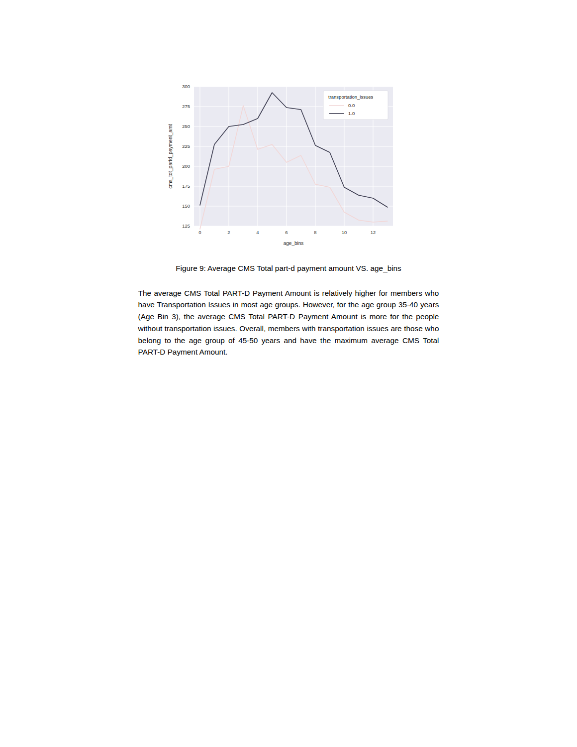125 150 175 200 225 250 275 300 0 2 4 6 8 10 12 age_bins cms_tot_partd_payment_amt transportation_issues 0.0 1.0
Figure 9: Average CMS Total part-d payment amount VS. age_bins
The average CMS Total PART-D Payment Amount is relatively higher for members who have Transportation Issues in most age groups. However, for the age group 35-40 years (Age Bin 3), the average CMS Total PART-D Payment Amount is more for the people without transportation issues. Overall, members with transportation issues are those who belong to the age group of 45-50 years and have the maximum average CMS Total PART-D Payment Amount.